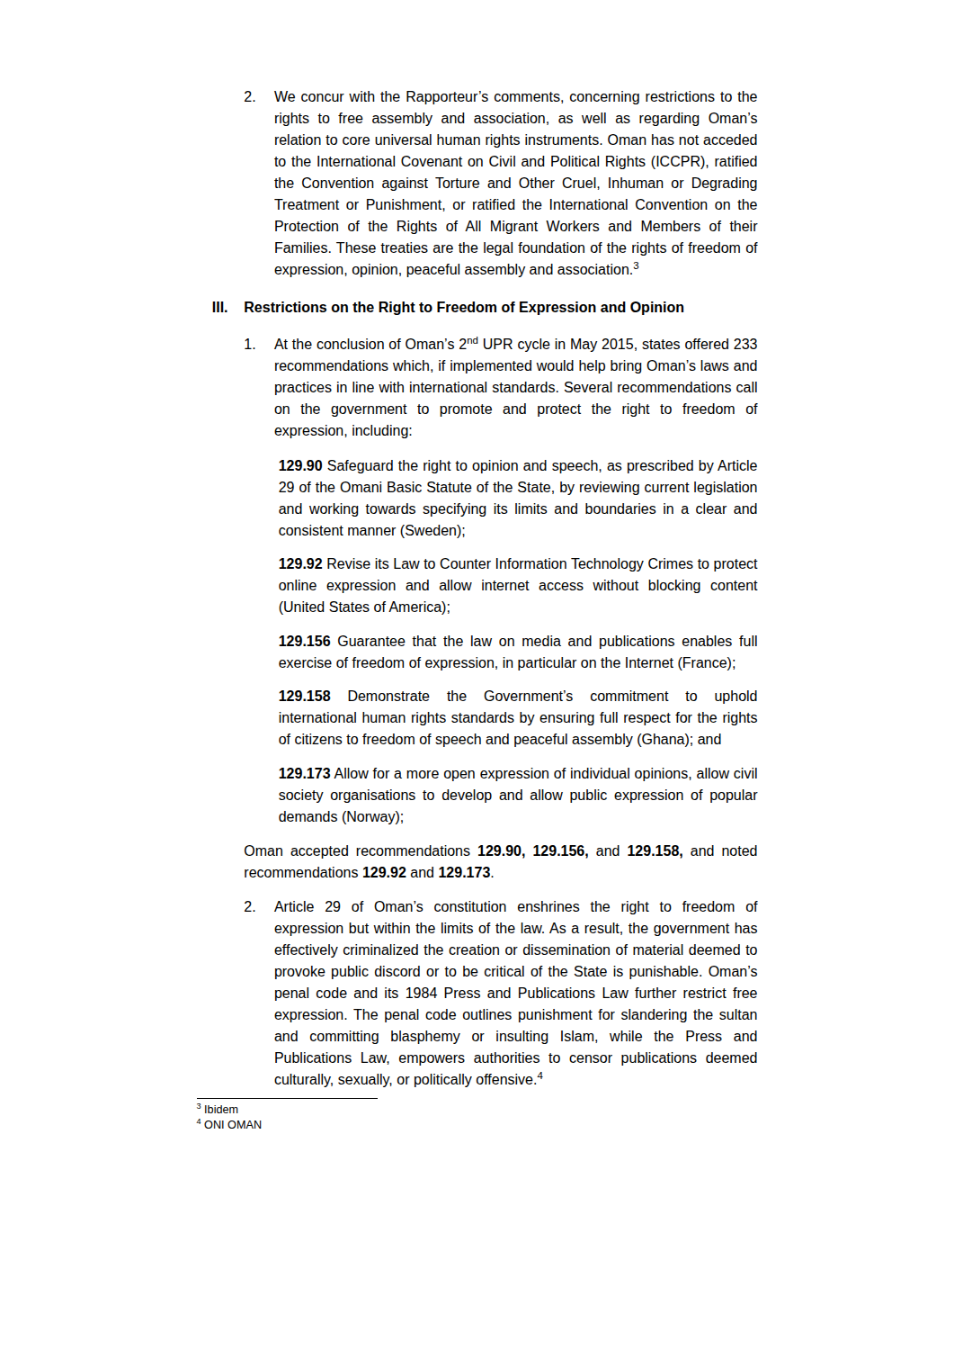2.
We concur with the Rapporteur’s comments, concerning restrictions to the rights to free assembly and association, as well as regarding Oman’s relation to core universal human rights instruments. Oman has not acceded to the International Covenant on Civil and Political Rights (ICCPR), ratified the Convention against Torture and Other Cruel, Inhuman or Degrading Treatment or Punishment, or ratified the International Convention on the Protection of the Rights of All Migrant Workers and Members of their Families. These treaties are the legal foundation of the rights of freedom of expression, opinion, peaceful assembly and association.3
III.
Restrictions on the Right to Freedom of Expression and Opinion
1.
At the conclusion of Oman’s 2nd UPR cycle in May 2015, states offered 233 recommendations which, if implemented would help bring Oman’s laws and practices in line with international standards. Several recommendations call on the government to promote and protect the right to freedom of expression, including:
129.90 Safeguard the right to opinion and speech, as prescribed by Article 29 of the Omani Basic Statute of the State, by reviewing current legislation and working towards specifying its limits and boundaries in a clear and consistent manner (Sweden);
129.92 Revise its Law to Counter Information Technology Crimes to protect online expression and allow internet access without blocking content (United States of America);
129.156 Guarantee that the law on media and publications enables full exercise of freedom of expression, in particular on the Internet (France);
129.158 Demonstrate the Government’s commitment to uphold international human rights standards by ensuring full respect for the rights of citizens to freedom of speech and peaceful assembly (Ghana); and
129.173 Allow for a more open expression of individual opinions, allow civil society organisations to develop and allow public expression of popular demands (Norway);
Oman accepted recommendations 129.90, 129.156, and 129.158, and noted recommendations 129.92 and 129.173.
2.
Article 29 of Oman’s constitution enshrines the right to freedom of expression but within the limits of the law. As a result, the government has effectively criminalized the creation or dissemination of material deemed to provoke public discord or to be critical of the State is punishable. Oman’s penal code and its 1984 Press and Publications Law further restrict free expression. The penal code outlines punishment for slandering the sultan and committing blasphemy or insulting Islam, while the Press and Publications Law, empowers authorities to censor publications deemed culturally, sexually, or politically offensive.4
3 Ibidem
4 ONI OMAN